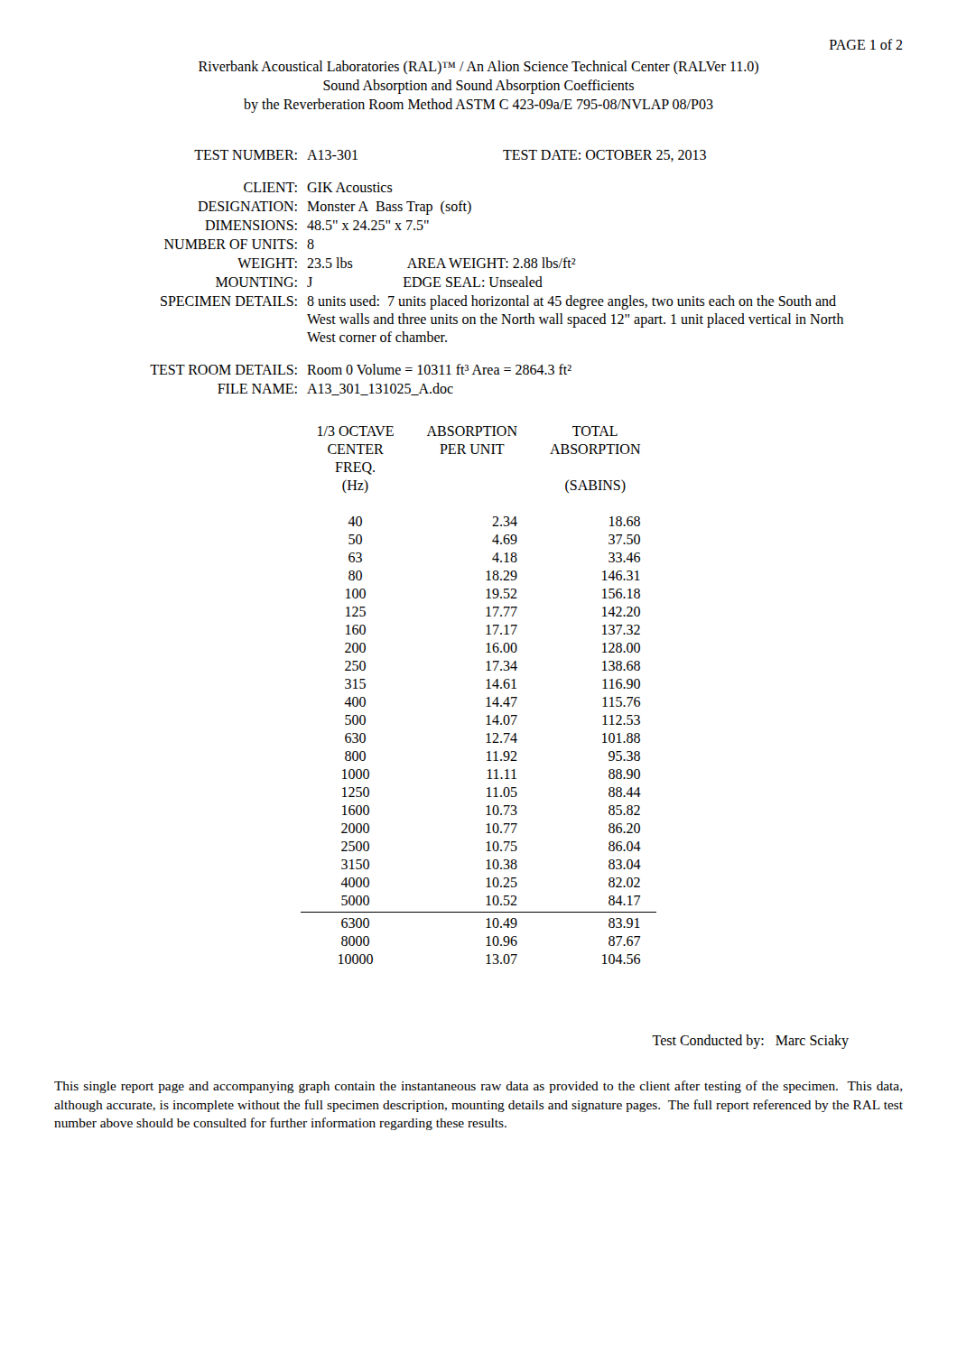PAGE 1 of 2
Riverbank Acoustical Laboratories (RAL)™ / An Alion Science Technical Center (RALVer 11.0)
Sound Absorption and Sound Absorption Coefficients
by the Reverberation Room Method ASTM C 423-09a/E 795-08/NVLAP 08/P03
| TEST NUMBER: | A13-301 TEST DATE: OCTOBER 25, 2013 |
| CLIENT: | GIK Acoustics |
| DESIGNATION: | Monster A Bass Trap (soft) |
| DIMENSIONS: | 48.5" x 24.25" x 7.5" |
| NUMBER OF UNITS: | 8 |
| WEIGHT: | 23.5 lbs AREA WEIGHT: 2.88 lbs/ft² |
| MOUNTING: | J EDGE SEAL: Unsealed |
| SPECIMEN DETAILS: | 8 units used: 7 units placed horizontal at 45 degree angles, two units each on the South and West walls and three units on the North wall spaced 12" apart. 1 unit placed vertical in North West corner of chamber. |
| TEST ROOM DETAILS: | Room 0 Volume = 10311 ft³ Area = 2864.3 ft² |
| FILE NAME: | A13_301_131025_A.doc |
| 1/3 OCTAVE | ABSORPTION | TOTAL |
| --- | --- | --- |
| CENTER | PER UNIT | ABSORPTION |
| FREQ. | | |
| (Hz) | | (SABINS) |
| 40 | 2.34 | 18.68 |
| 50 | 4.69 | 37.50 |
| 63 | 4.18 | 33.46 |
| 80 | 18.29 | 146.31 |
| 100 | 19.52 | 156.18 |
| 125 | 17.77 | 142.20 |
| 160 | 17.17 | 137.32 |
| 200 | 16.00 | 128.00 |
| 250 | 17.34 | 138.68 |
| 315 | 14.61 | 116.90 |
| 400 | 14.47 | 115.76 |
| 500 | 14.07 | 112.53 |
| 630 | 12.74 | 101.88 |
| 800 | 11.92 | 95.38 |
| 1000 | 11.11 | 88.90 |
| 1250 | 11.05 | 88.44 |
| 1600 | 10.73 | 85.82 |
| 2000 | 10.77 | 86.20 |
| 2500 | 10.75 | 86.04 |
| 3150 | 10.38 | 83.04 |
| 4000 | 10.25 | 82.02 |
| 5000 | 10.52 | 84.17 |
| 6300 | 10.49 | 83.91 |
| 8000 | 10.96 | 87.67 |
| 10000 | 13.07 | 104.56 |
Test Conducted by: Marc Sciaky
This single report page and accompanying graph contain the instantaneous raw data as provided to the client after testing of the specimen. This data, although accurate, is incomplete without the full specimen description, mounting details and signature pages. The full report referenced by the RAL test number above should be consulted for further information regarding these results.